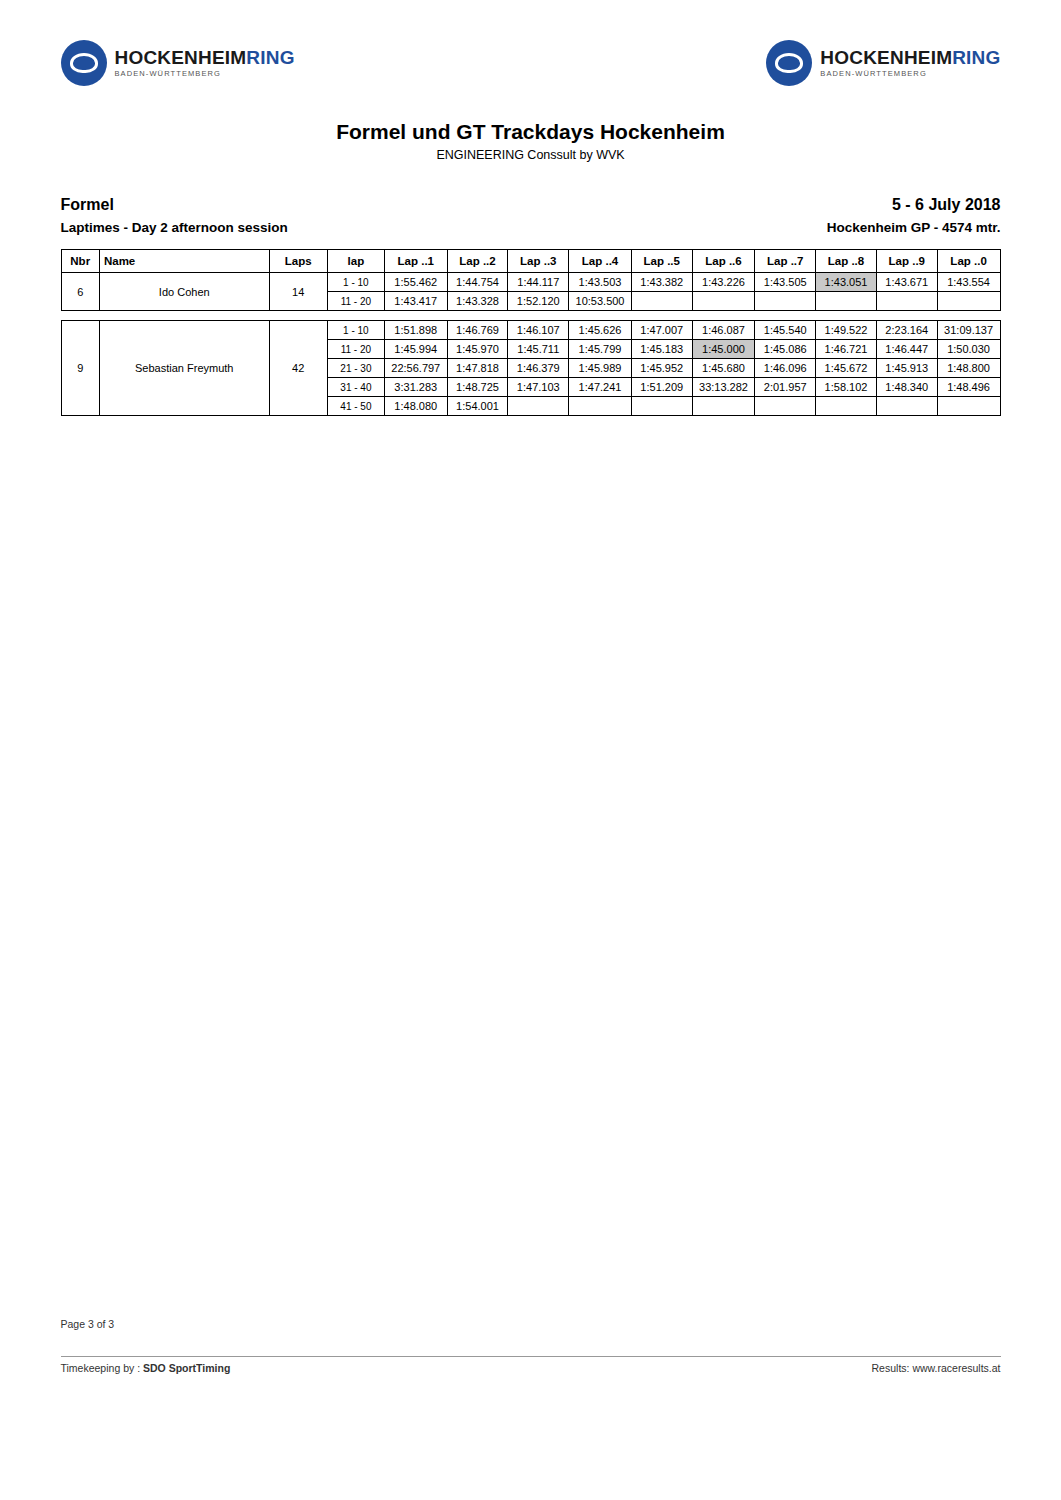HOCKENHEIMRING
BADEN-WÜRTTEMBERG
HOCKENHEIMRING
BADEN-WÜRTTEMBERG
Formel und GT Trackdays Hockenheim
ENGINEERING Conssult by WVK
Formel
Laptimes - Day 2 afternoon session
5 - 6 July 2018
Hockenheim GP - 4574 mtr.
| Nbr | Name | Laps | lap | Lap ..1 | Lap ..2 | Lap ..3 | Lap ..4 | Lap ..5 | Lap ..6 | Lap ..7 | Lap ..8 | Lap ..9 | Lap ..0 |
| --- | --- | --- | --- | --- | --- | --- | --- | --- | --- | --- | --- | --- | --- |
| 6 | Ido Cohen | 14 | 1 - 10 | 1:55.462 | 1:44.754 | 1:44.117 | 1:43.503 | 1:43.382 | 1:43.226 | 1:43.505 | 1:43.051 | 1:43.671 | 1:43.554 |
| 11 - 20 | 1:43.417 | 1:43.328 | 1:52.120 | 10:53.500 | | | | | | |
| 9 | Sebastian Freymuth | 42 | 1 - 10 | 1:51.898 | 1:46.769 | 1:46.107 | 1:45.626 | 1:47.007 | 1:46.087 | 1:45.540 | 1:49.522 | 2:23.164 | 31:09.137 |
| 11 - 20 | 1:45.994 | 1:45.970 | 1:45.711 | 1:45.799 | 1:45.183 | 1:45.000 | 1:45.086 | 1:46.721 | 1:46.447 | 1:50.030 |
| 21 - 30 | 22:56.797 | 1:47.818 | 1:46.379 | 1:45.989 | 1:45.952 | 1:45.680 | 1:46.096 | 1:45.672 | 1:45.913 | 1:48.800 |
| 31 - 40 | 3:31.283 | 1:48.725 | 1:47.103 | 1:47.241 | 1:51.209 | 33:13.282 | 2:01.957 | 1:58.102 | 1:48.340 | 1:48.496 |
| 41 - 50 | 1:48.080 | 1:54.001 | | | | | | | | |
Page 3 of 3
Timekeeping by : SDO SportTiming
Results: www.raceresults.at